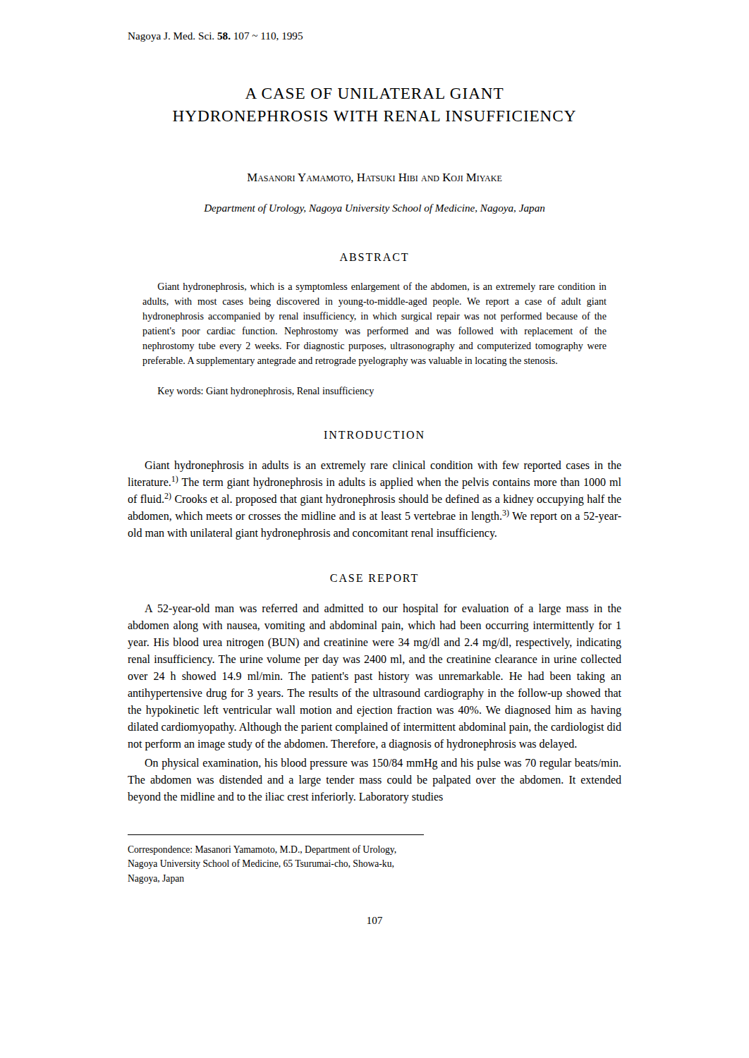Nagoya J. Med. Sci. 58. 107 ~ 110, 1995
A CASE OF UNILATERAL GIANT
HYDRONEPHROSIS WITH RENAL INSUFFICIENCY
Masanori Yamamoto, Hatsuki Hibi and Koji Miyake
Department of Urology, Nagoya University School of Medicine, Nagoya, Japan
ABSTRACT
Giant hydronephrosis, which is a symptomless enlargement of the abdomen, is an extremely rare condition in adults, with most cases being discovered in young-to-middle-aged people. We report a case of adult giant hydronephrosis accompanied by renal insufficiency, in which surgical repair was not performed because of the patient's poor cardiac function. Nephrostomy was performed and was followed with replacement of the nephrostomy tube every 2 weeks. For diagnostic purposes, ultrasonography and computerized tomography were preferable. A supplementary antegrade and retrograde pyelography was valuable in locating the stenosis.
Key words: Giant hydronephrosis, Renal insufficiency
INTRODUCTION
Giant hydronephrosis in adults is an extremely rare clinical condition with few reported cases in the literature.1) The term giant hydronephrosis in adults is applied when the pelvis contains more than 1000 ml of fluid.2) Crooks et al. proposed that giant hydronephrosis should be defined as a kidney occupying half the abdomen, which meets or crosses the midline and is at least 5 vertebrae in length.3) We report on a 52-year-old man with unilateral giant hydronephrosis and concomitant renal insufficiency.
CASE REPORT
A 52-year-old man was referred and admitted to our hospital for evaluation of a large mass in the abdomen along with nausea, vomiting and abdominal pain, which had been occurring intermittently for 1 year. His blood urea nitrogen (BUN) and creatinine were 34 mg/dl and 2.4 mg/dl, respectively, indicating renal insufficiency. The urine volume per day was 2400 ml, and the creatinine clearance in urine collected over 24 h showed 14.9 ml/min. The patient's past history was unremarkable. He had been taking an antihypertensive drug for 3 years. The results of the ultrasound cardiography in the follow-up showed that the hypokinetic left ventricular wall motion and ejection fraction was 40%. We diagnosed him as having dilated cardiomyopathy. Although the parient complained of intermittent abdominal pain, the cardiologist did not perform an image study of the abdomen. Therefore, a diagnosis of hydronephrosis was delayed.
On physical examination, his blood pressure was 150/84 mmHg and his pulse was 70 regular beats/min. The abdomen was distended and a large tender mass could be palpated over the abdomen. It extended beyond the midline and to the iliac crest inferiorly. Laboratory studies
Correspondence: Masanori Yamamoto, M.D., Department of Urology, Nagoya University School of Medicine, 65 Tsurumai-cho, Showa-ku, Nagoya, Japan
107